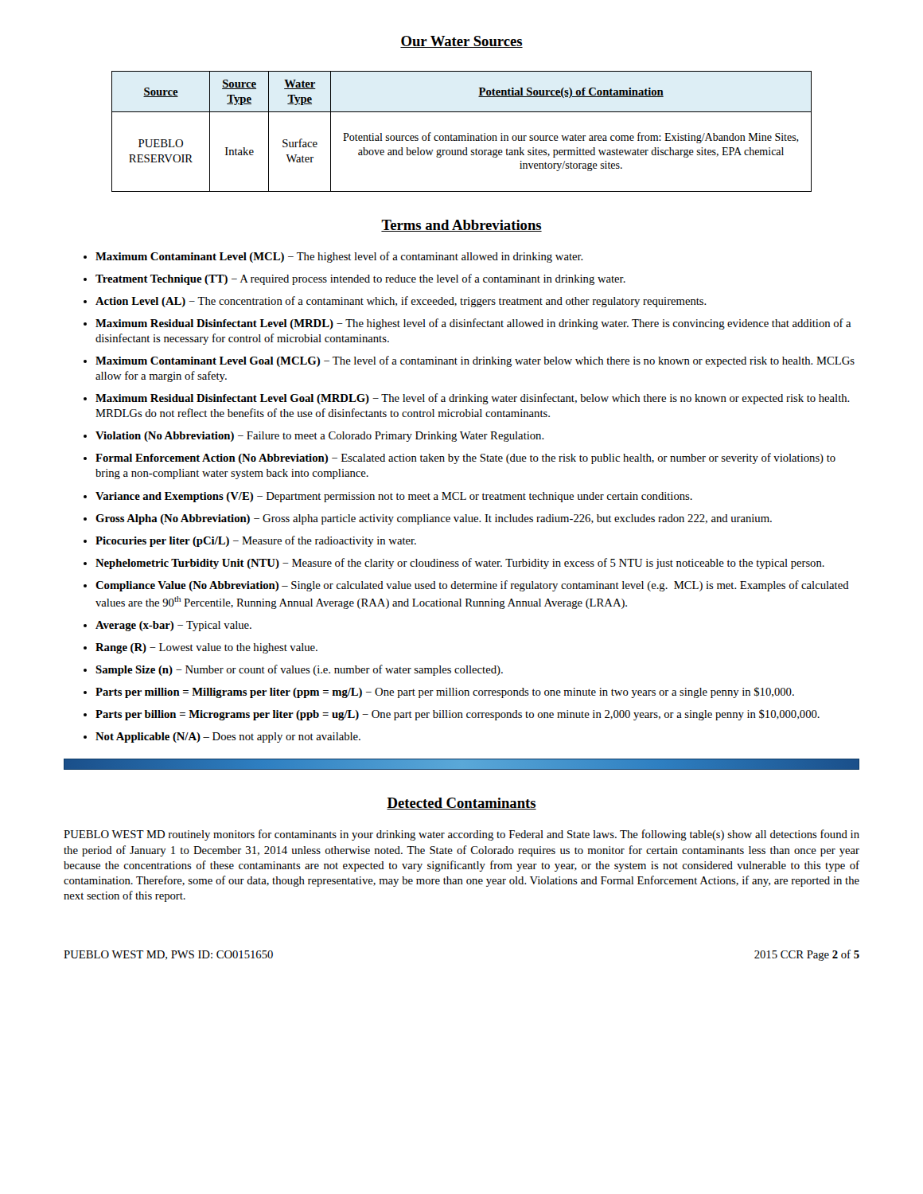Our Water Sources
| Source | Source Type | Water Type | Potential Source(s) of Contamination |
| --- | --- | --- | --- |
| PUEBLO RESERVOIR | Intake | Surface Water | Potential sources of contamination in our source water area come from: Existing/Abandon Mine Sites, above and below ground storage tank sites, permitted wastewater discharge sites, EPA chemical inventory/storage sites. |
Terms and Abbreviations
Maximum Contaminant Level (MCL) − The highest level of a contaminant allowed in drinking water.
Treatment Technique (TT) − A required process intended to reduce the level of a contaminant in drinking water.
Action Level (AL) − The concentration of a contaminant which, if exceeded, triggers treatment and other regulatory requirements.
Maximum Residual Disinfectant Level (MRDL) − The highest level of a disinfectant allowed in drinking water. There is convincing evidence that addition of a disinfectant is necessary for control of microbial contaminants.
Maximum Contaminant Level Goal (MCLG) − The level of a contaminant in drinking water below which there is no known or expected risk to health. MCLGs allow for a margin of safety.
Maximum Residual Disinfectant Level Goal (MRDLG) − The level of a drinking water disinfectant, below which there is no known or expected risk to health. MRDLGs do not reflect the benefits of the use of disinfectants to control microbial contaminants.
Violation (No Abbreviation) − Failure to meet a Colorado Primary Drinking Water Regulation.
Formal Enforcement Action (No Abbreviation) − Escalated action taken by the State (due to the risk to public health, or number or severity of violations) to bring a non-compliant water system back into compliance.
Variance and Exemptions (V/E) − Department permission not to meet a MCL or treatment technique under certain conditions.
Gross Alpha (No Abbreviation) − Gross alpha particle activity compliance value. It includes radium-226, but excludes radon 222, and uranium.
Picocuries per liter (pCi/L) − Measure of the radioactivity in water.
Nephelometric Turbidity Unit (NTU) − Measure of the clarity or cloudiness of water. Turbidity in excess of 5 NTU is just noticeable to the typical person.
Compliance Value (No Abbreviation) – Single or calculated value used to determine if regulatory contaminant level (e.g. MCL) is met. Examples of calculated values are the 90th Percentile, Running Annual Average (RAA) and Locational Running Annual Average (LRAA).
Average (x-bar) − Typical value.
Range (R) − Lowest value to the highest value.
Sample Size (n) − Number or count of values (i.e. number of water samples collected).
Parts per million = Milligrams per liter (ppm = mg/L) − One part per million corresponds to one minute in two years or a single penny in $10,000.
Parts per billion = Micrograms per liter (ppb = ug/L) − One part per billion corresponds to one minute in 2,000 years, or a single penny in $10,000,000.
Not Applicable (N/A) – Does not apply or not available.
Detected Contaminants
PUEBLO WEST MD routinely monitors for contaminants in your drinking water according to Federal and State laws. The following table(s) show all detections found in the period of January 1 to December 31, 2014 unless otherwise noted. The State of Colorado requires us to monitor for certain contaminants less than once per year because the concentrations of these contaminants are not expected to vary significantly from year to year, or the system is not considered vulnerable to this type of contamination. Therefore, some of our data, though representative, may be more than one year old. Violations and Formal Enforcement Actions, if any, are reported in the next section of this report.
PUEBLO WEST MD, PWS ID: CO0151650 2015 CCR Page 2 of 5